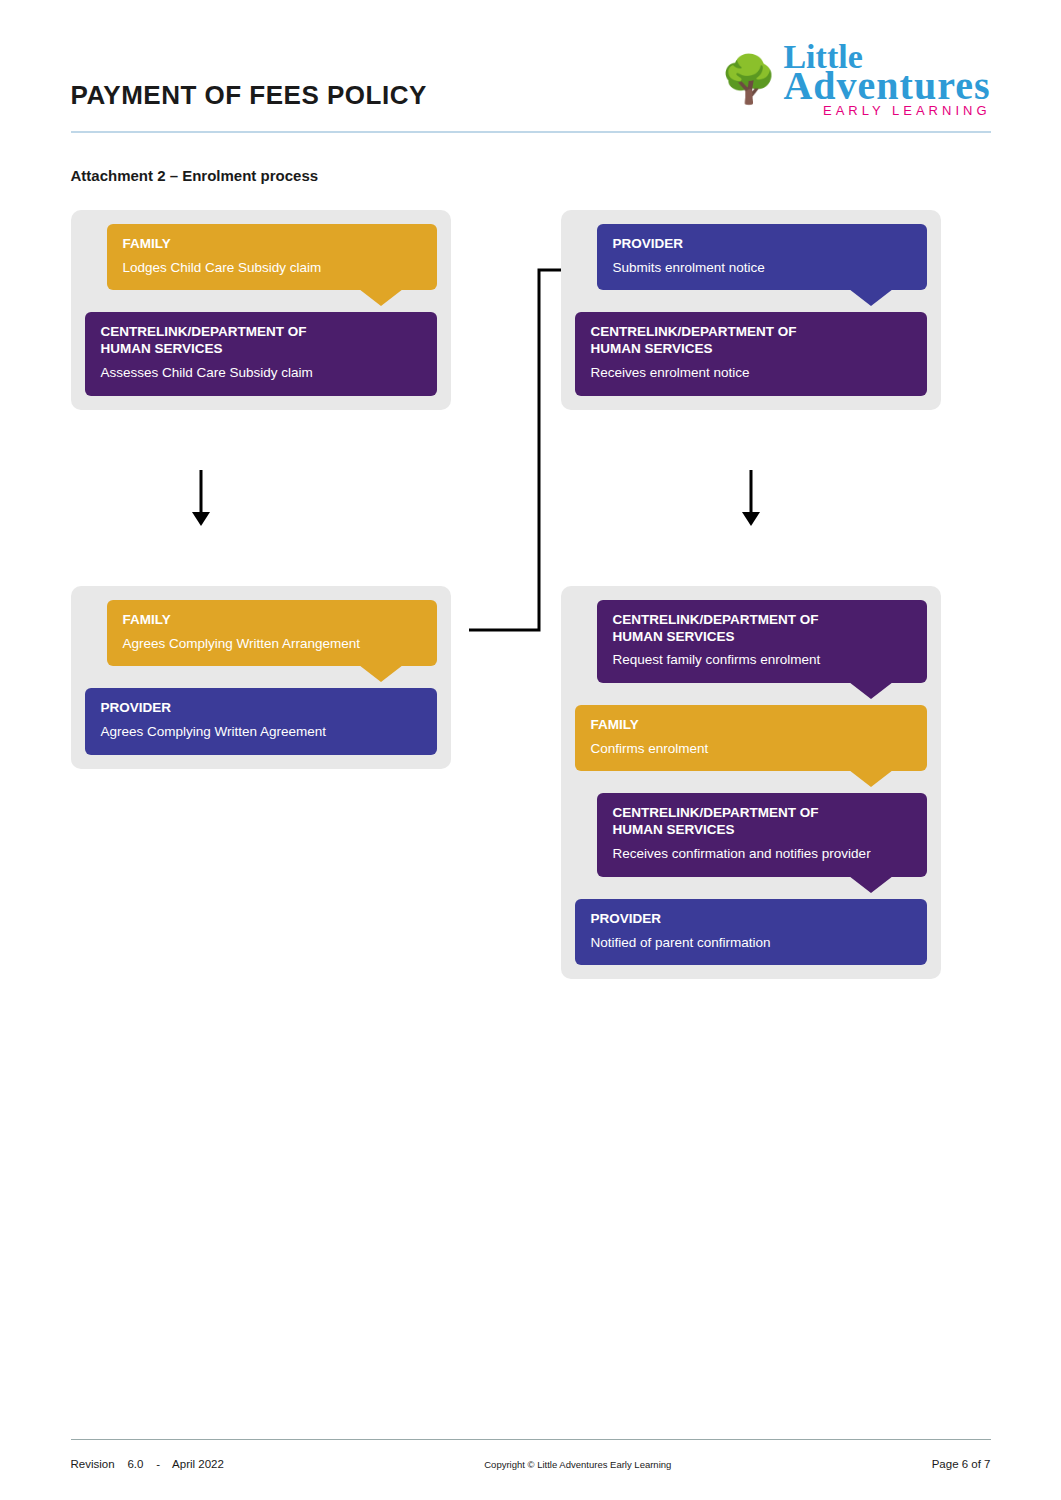PAYMENT OF FEES POLICY
🌳 Little Adventures EARLY LEARNING
Attachment 2 – Enrolment process
Family
Lodges Child Care Subsidy claim
Centrelink/Department of
Human Services
Assesses Child Care Subsidy claim
Family
Agrees Complying Written Arrangement
Provider
Agrees Complying Written Agreement
Provider
Submits enrolment notice
Centrelink/Department of
Human Services
Receives enrolment notice
Centrelink/Department of
Human Services
Request family confirms enrolment
Family
Confirms enrolment
Centrelink/Department of
Human Services
Receives confirmation and notifies provider
Provider
Notified of parent confirmation
Revision 6.0 - April 2022
Copyright © Little Adventures Early Learning
Page 6 of 7